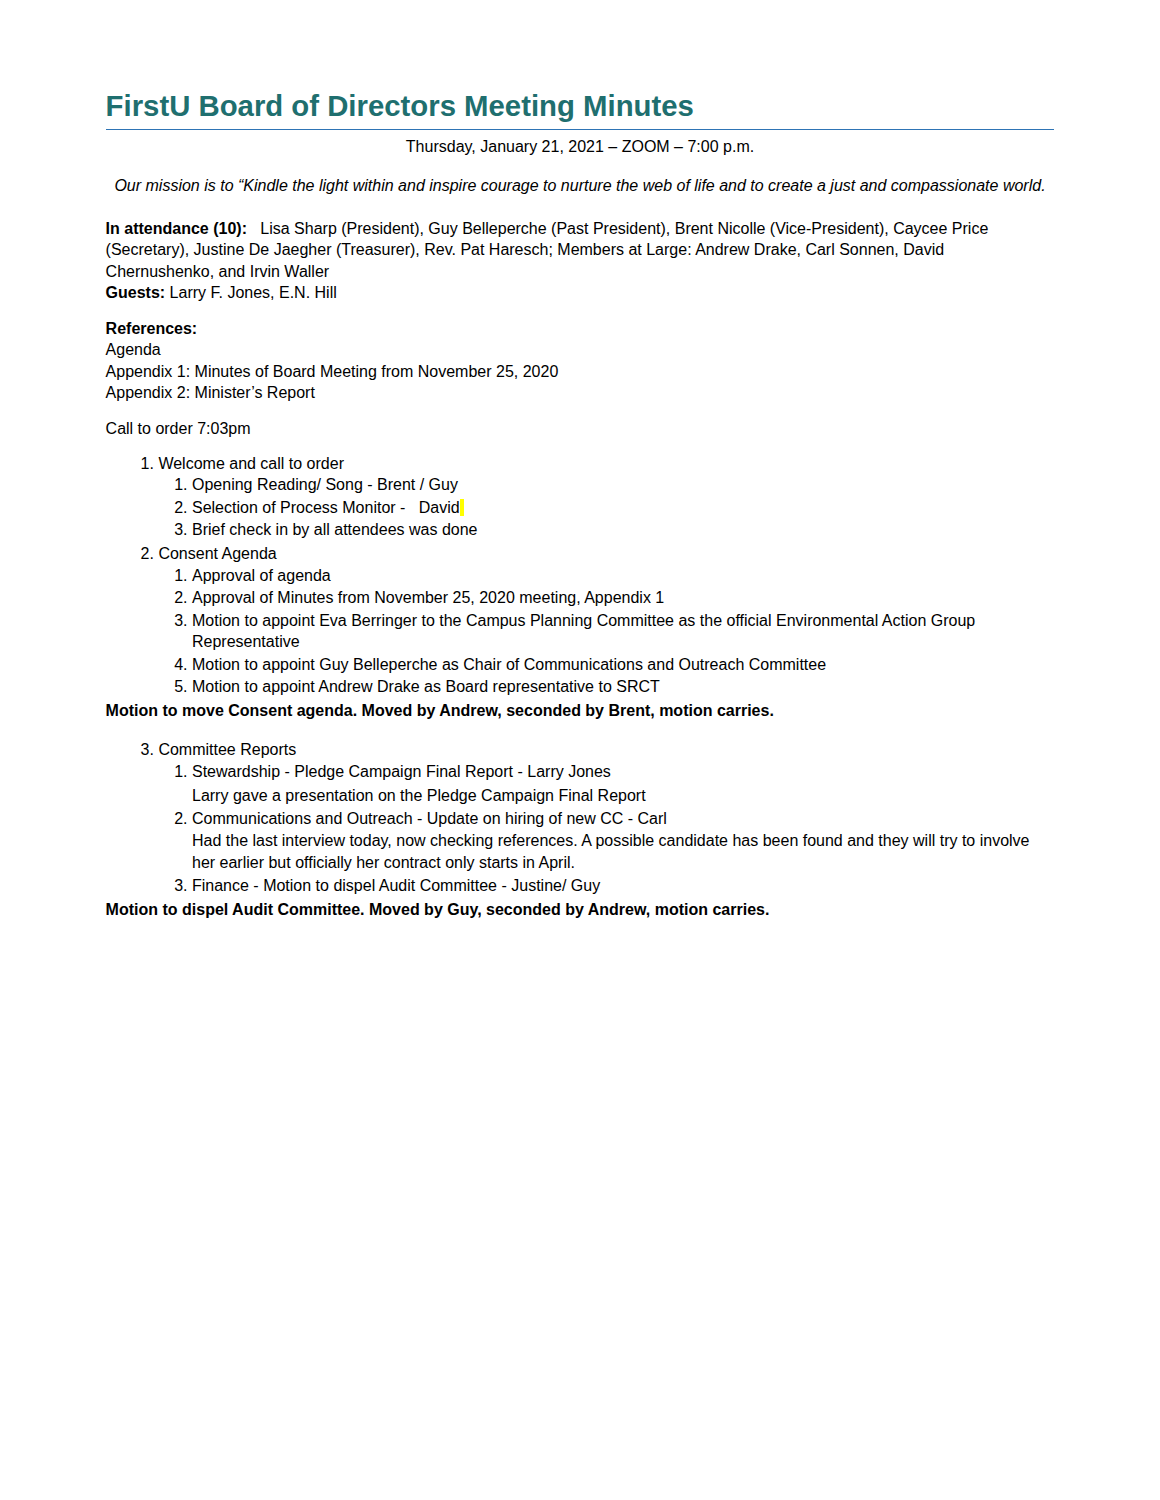FirstU Board of Directors Meeting Minutes
Thursday, January 21, 2021 – ZOOM – 7:00 p.m.
Our mission is to “Kindle the light within and inspire courage to nurture the web of life and to create a just and compassionate world.
In attendance (10): Lisa Sharp (President), Guy Belleperche (Past President), Brent Nicolle (Vice-President), Caycee Price (Secretary), Justine De Jaegher (Treasurer), Rev. Pat Haresch; Members at Large: Andrew Drake, Carl Sonnen, David Chernushenko, and Irvin Waller
Guests: Larry F. Jones, E.N. Hill
References:
Agenda
Appendix 1: Minutes of Board Meeting from November 25, 2020
Appendix 2: Minister’s Report
Call to order 7:03pm
Welcome and call to order
Opening Reading/ Song - Brent / Guy
Selection of Process Monitor - David
Brief check in by all attendees was done
Consent Agenda
Approval of agenda
Approval of Minutes from November 25, 2020 meeting, Appendix 1
Motion to appoint Eva Berringer to the Campus Planning Committee as the official Environmental Action Group Representative
Motion to appoint Guy Belleperche as Chair of Communications and Outreach Committee
Motion to appoint Andrew Drake as Board representative to SRCT
Motion to move Consent agenda. Moved by Andrew, seconded by Brent, motion carries.
Committee Reports
Stewardship - Pledge Campaign Final Report - Larry Jones
Larry gave a presentation on the Pledge Campaign Final Report
Communications and Outreach - Update on hiring of new CC - Carl
Had the last interview today, now checking references. A possible candidate has been found and they will try to involve her earlier but officially her contract only starts in April.
Finance - Motion to dispel Audit Committee - Justine/ Guy
Motion to dispel Audit Committee. Moved by Guy, seconded by Andrew, motion carries.